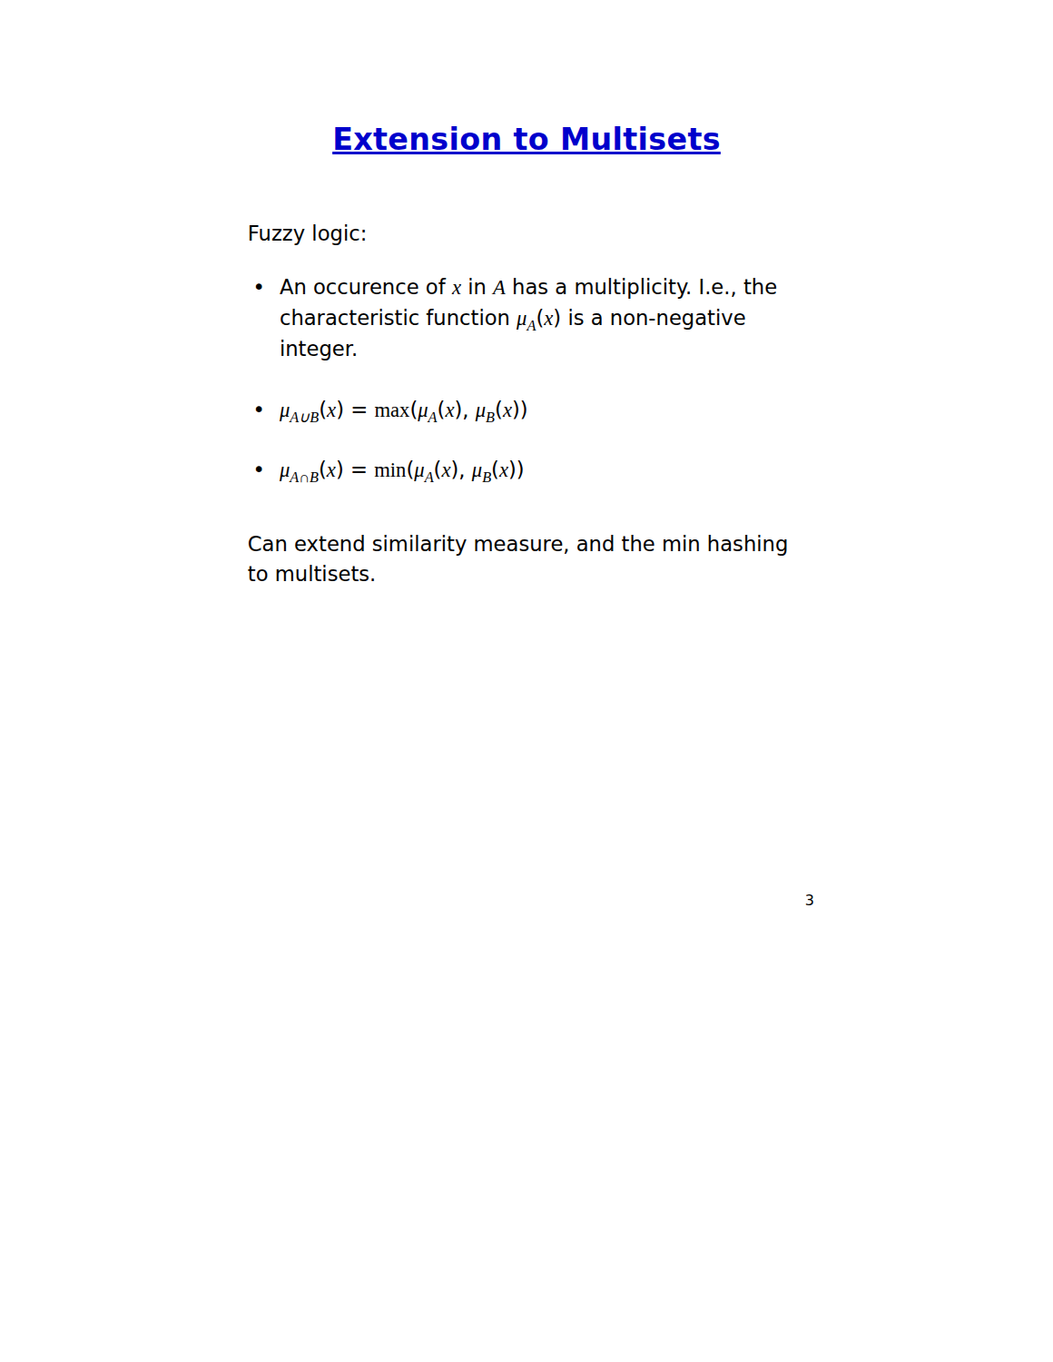Extension to Multisets
Fuzzy logic:
An occurence of x in A has a multiplicity. I.e., the characteristic function μA(x) is a non-negative integer.
μA∪B(x) = max(μA(x), μB(x))
μA∩B(x) = min(μA(x), μB(x))
Can extend similarity measure, and the min hashing to multisets.
3